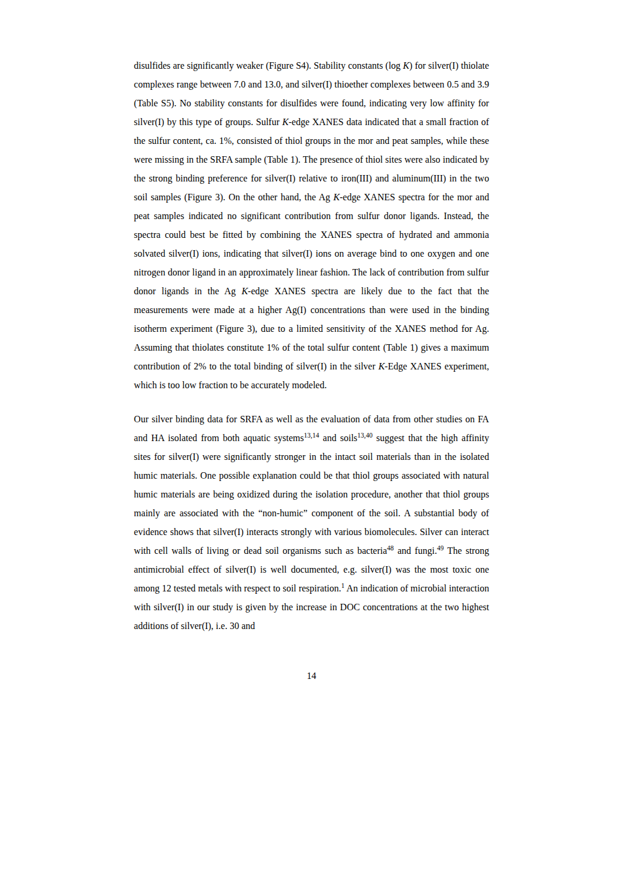disulfides are significantly weaker (Figure S4). Stability constants (log K) for silver(I) thiolate complexes range between 7.0 and 13.0, and silver(I) thioether complexes between 0.5 and 3.9 (Table S5). No stability constants for disulfides were found, indicating very low affinity for silver(I) by this type of groups. Sulfur K-edge XANES data indicated that a small fraction of the sulfur content, ca. 1%, consisted of thiol groups in the mor and peat samples, while these were missing in the SRFA sample (Table 1). The presence of thiol sites were also indicated by the strong binding preference for silver(I) relative to iron(III) and aluminum(III) in the two soil samples (Figure 3). On the other hand, the Ag K-edge XANES spectra for the mor and peat samples indicated no significant contribution from sulfur donor ligands. Instead, the spectra could best be fitted by combining the XANES spectra of hydrated and ammonia solvated silver(I) ions, indicating that silver(I) ions on average bind to one oxygen and one nitrogen donor ligand in an approximately linear fashion. The lack of contribution from sulfur donor ligands in the Ag K-edge XANES spectra are likely due to the fact that the measurements were made at a higher Ag(I) concentrations than were used in the binding isotherm experiment (Figure 3), due to a limited sensitivity of the XANES method for Ag. Assuming that thiolates constitute 1% of the total sulfur content (Table 1) gives a maximum contribution of 2% to the total binding of silver(I) in the silver K-Edge XANES experiment, which is too low fraction to be accurately modeled.
Our silver binding data for SRFA as well as the evaluation of data from other studies on FA and HA isolated from both aquatic systems13,14 and soils13,40 suggest that the high affinity sites for silver(I) were significantly stronger in the intact soil materials than in the isolated humic materials. One possible explanation could be that thiol groups associated with natural humic materials are being oxidized during the isolation procedure, another that thiol groups mainly are associated with the “non-humic” component of the soil. A substantial body of evidence shows that silver(I) interacts strongly with various biomolecules. Silver can interact with cell walls of living or dead soil organisms such as bacteria48 and fungi.49 The strong antimicrobial effect of silver(I) is well documented, e.g. silver(I) was the most toxic one among 12 tested metals with respect to soil respiration.1 An indication of microbial interaction with silver(I) in our study is given by the increase in DOC concentrations at the two highest additions of silver(I), i.e. 30 and
14